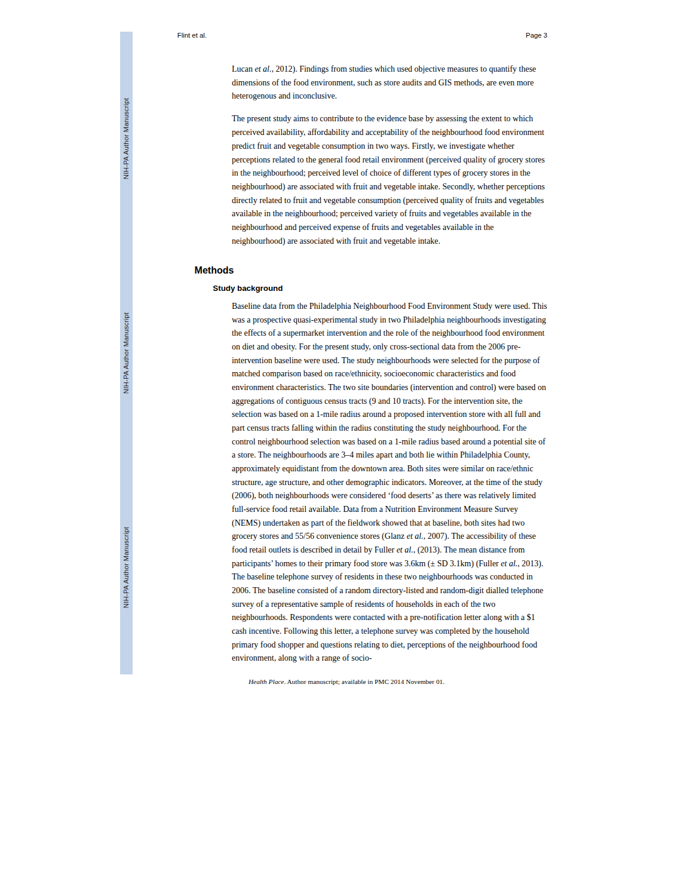NIH-PA Author Manuscript NIH-PA Author Manuscript NIH-PA Author Manuscript
Flint et al.
Page 3
Lucan et al., 2012). Findings from studies which used objective measures to quantify these dimensions of the food environment, such as store audits and GIS methods, are even more heterogenous and inconclusive.
The present study aims to contribute to the evidence base by assessing the extent to which perceived availability, affordability and acceptability of the neighbourhood food environment predict fruit and vegetable consumption in two ways. Firstly, we investigate whether perceptions related to the general food retail environment (perceived quality of grocery stores in the neighbourhood; perceived level of choice of different types of grocery stores in the neighbourhood) are associated with fruit and vegetable intake. Secondly, whether perceptions directly related to fruit and vegetable consumption (perceived quality of fruits and vegetables available in the neighbourhood; perceived variety of fruits and vegetables available in the neighbourhood and perceived expense of fruits and vegetables available in the neighbourhood) are associated with fruit and vegetable intake.
Methods
Study background
Baseline data from the Philadelphia Neighbourhood Food Environment Study were used. This was a prospective quasi-experimental study in two Philadelphia neighbourhoods investigating the effects of a supermarket intervention and the role of the neighbourhood food environment on diet and obesity. For the present study, only cross-sectional data from the 2006 pre-intervention baseline were used. The study neighbourhoods were selected for the purpose of matched comparison based on race/ethnicity, socioeconomic characteristics and food environment characteristics. The two site boundaries (intervention and control) were based on aggregations of contiguous census tracts (9 and 10 tracts). For the intervention site, the selection was based on a 1-mile radius around a proposed intervention store with all full and part census tracts falling within the radius constituting the study neighbourhood. For the control neighbourhood selection was based on a 1-mile radius based around a potential site of a store. The neighbourhoods are 3–4 miles apart and both lie within Philadelphia County, approximately equidistant from the downtown area. Both sites were similar on race/ethnic structure, age structure, and other demographic indicators. Moreover, at the time of the study (2006), both neighbourhoods were considered ‘food deserts’ as there was relatively limited full-service food retail available. Data from a Nutrition Environment Measure Survey (NEMS) undertaken as part of the fieldwork showed that at baseline, both sites had two grocery stores and 55/56 convenience stores (Glanz et al., 2007). The accessibility of these food retail outlets is described in detail by Fuller et al., (2013). The mean distance from participants’ homes to their primary food store was 3.6km (± SD 3.1km) (Fuller et al., 2013). The baseline telephone survey of residents in these two neighbourhoods was conducted in 2006. The baseline consisted of a random directory-listed and random-digit dialled telephone survey of a representative sample of residents of households in each of the two neighbourhoods. Respondents were contacted with a pre-notification letter along with a $1 cash incentive. Following this letter, a telephone survey was completed by the household primary food shopper and questions relating to diet, perceptions of the neighbourhood food environment, along with a range of socio-
Health Place. Author manuscript; available in PMC 2014 November 01.